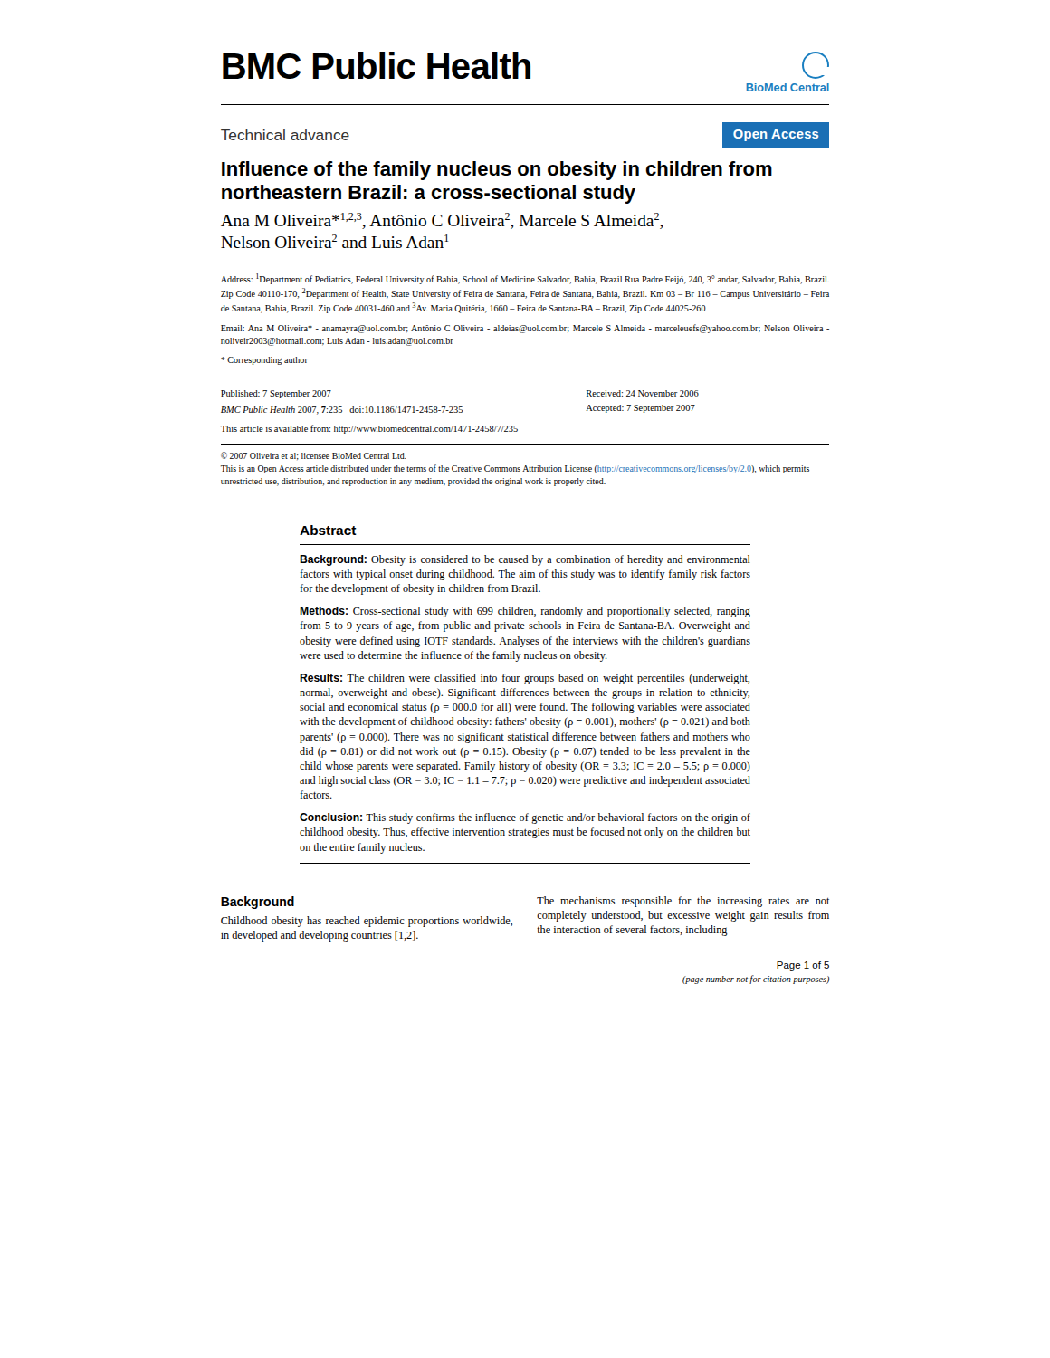BMC Public Health
BioMed Central
Technical advance
Open Access
Influence of the family nucleus on obesity in children from northeastern Brazil: a cross-sectional study
Ana M Oliveira*1,2,3, Antônio C Oliveira2, Marcele S Almeida2,
Nelson Oliveira2 and Luis Adan1
Address: 1Department of Pediatrics, Federal University of Bahia, School of Medicine Salvador, Bahia, Brazil Rua Padre Feijó, 240, 3° andar, Salvador, Bahia, Brazil. Zip Code 40110-170, 2Department of Health, State University of Feira de Santana, Feira de Santana, Bahia, Brazil. Km 03 – Br 116 – Campus Universitário – Feira de Santana, Bahia, Brazil. Zip Code 40031-460 and 3Av. Maria Quitéria, 1660 – Feira de Santana-BA – Brazil, Zip Code 44025-260
Email: Ana M Oliveira* - anamayra@uol.com.br; Antônio C Oliveira - aldeias@uol.com.br; Marcele S Almeida - marceleuefs@yahoo.com.br; Nelson Oliveira - noliveir2003@hotmail.com; Luis Adan - luis.adan@uol.com.br
* Corresponding author
Published: 7 September 2007
BMC Public Health 2007, 7:235 doi:10.1186/1471-2458-7-235
Received: 24 November 2006
Accepted: 7 September 2007
This article is available from: http://www.biomedcentral.com/1471-2458/7/235
© 2007 Oliveira et al; licensee BioMed Central Ltd.
This is an Open Access article distributed under the terms of the Creative Commons Attribution License (http://creativecommons.org/licenses/by/2.0), which permits unrestricted use, distribution, and reproduction in any medium, provided the original work is properly cited.
Abstract
Background: Obesity is considered to be caused by a combination of heredity and environmental factors with typical onset during childhood. The aim of this study was to identify family risk factors for the development of obesity in children from Brazil.
Methods: Cross-sectional study with 699 children, randomly and proportionally selected, ranging from 5 to 9 years of age, from public and private schools in Feira de Santana-BA. Overweight and obesity were defined using IOTF standards. Analyses of the interviews with the children's guardians were used to determine the influence of the family nucleus on obesity.
Results: The children were classified into four groups based on weight percentiles (underweight, normal, overweight and obese). Significant differences between the groups in relation to ethnicity, social and economical status (ρ = 000.0 for all) were found. The following variables were associated with the development of childhood obesity: fathers' obesity (ρ = 0.001), mothers' (ρ = 0.021) and both parents' (ρ = 0.000). There was no significant statistical difference between fathers and mothers who did (ρ = 0.81) or did not work out (ρ = 0.15). Obesity (ρ = 0.07) tended to be less prevalent in the child whose parents were separated. Family history of obesity (OR = 3.3; IC = 2.0 – 5.5; ρ = 0.000) and high social class (OR = 3.0; IC = 1.1 – 7.7; ρ = 0.020) were predictive and independent associated factors.
Conclusion: This study confirms the influence of genetic and/or behavioral factors on the origin of childhood obesity. Thus, effective intervention strategies must be focused not only on the children but on the entire family nucleus.
Background
Childhood obesity has reached epidemic proportions worldwide, in developed and developing countries [1,2].
The mechanisms responsible for the increasing rates are not completely understood, but excessive weight gain results from the interaction of several factors, including
Page 1 of 5
(page number not for citation purposes)